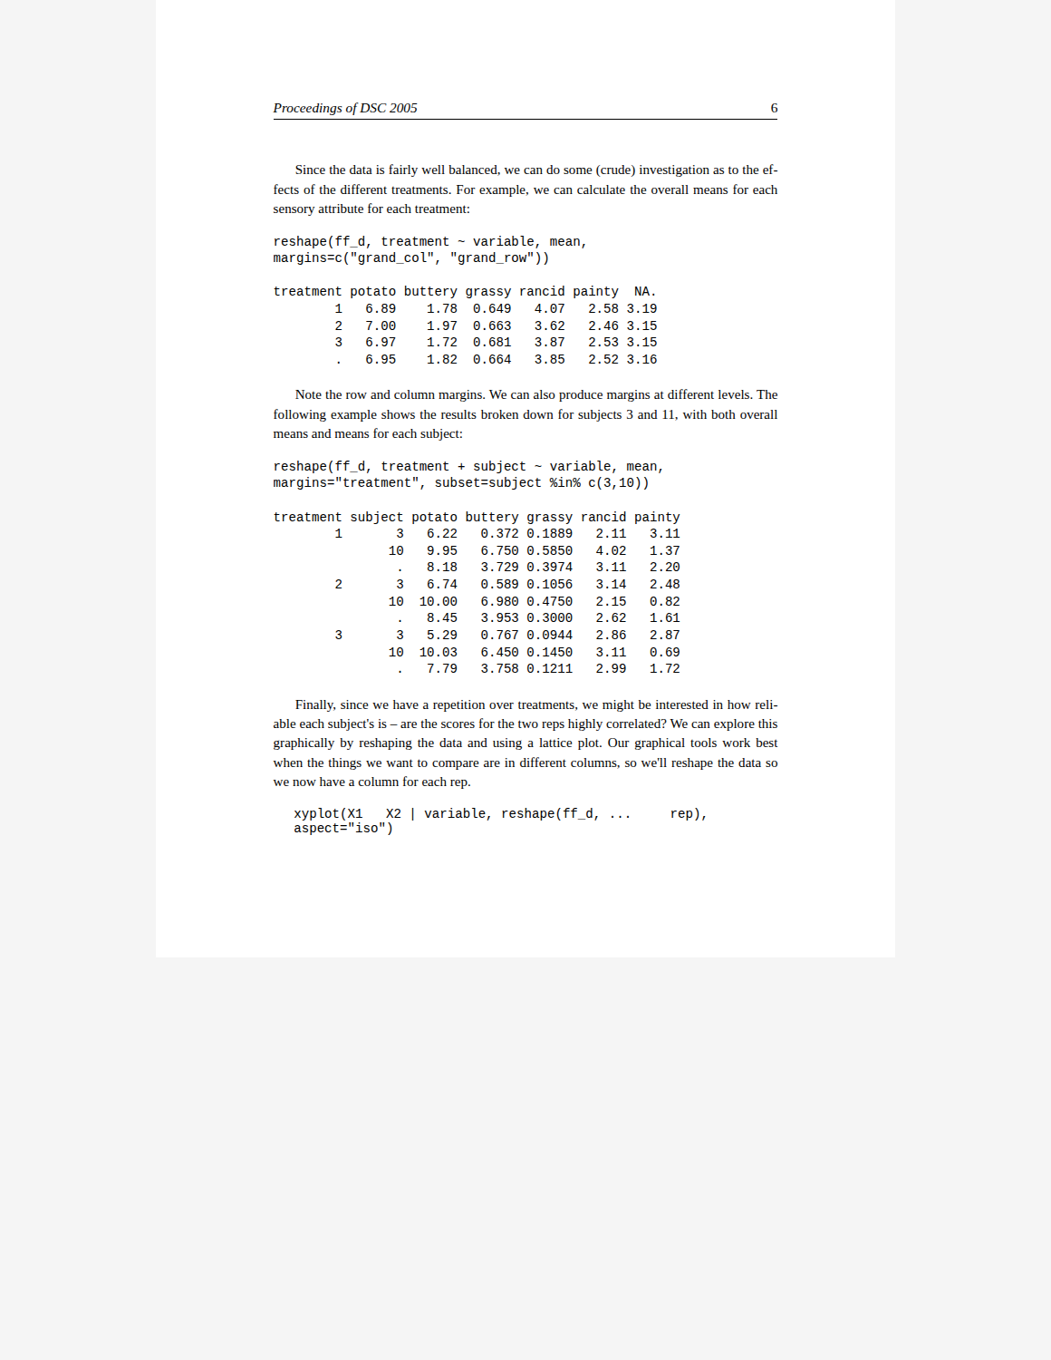Proceedings of DSC 2005 6
Since the data is fairly well balanced, we can do some (crude) investigation as to the effects of the different treatments. For example, we can calculate the overall means for each sensory attribute for each treatment:
reshape(ff_d, treatment ~ variable, mean,
margins=c("grand_col", "grand_row"))

treatment potato buttery grassy rancid painty  NA.
        1   6.89    1.78  0.649   4.07   2.58 3.19
        2   7.00    1.97  0.663   3.62   2.46 3.15
        3   6.97    1.72  0.681   3.87   2.53 3.15
        .   6.95    1.82  0.664   3.85   2.52 3.16
Note the row and column margins. We can also produce margins at different levels. The following example shows the results broken down for subjects 3 and 11, with both overall means and means for each subject:
reshape(ff_d, treatment + subject ~ variable, mean,
margins="treatment", subset=subject %in% c(3,10))

treatment subject potato buttery grassy rancid painty
        1       3   6.22   0.372 0.1889   2.11   3.11
               10   9.95   6.750 0.5850   4.02   1.37
                .   8.18   3.729 0.3974   3.11   2.20
        2       3   6.74   0.589 0.1056   3.14   2.48
               10  10.00   6.980 0.4750   2.15   0.82
                .   8.45   3.953 0.3000   2.62   1.61
        3       3   5.29   0.767 0.0944   2.86   2.87
               10  10.03   6.450 0.1450   3.11   0.69
                .   7.79   3.758 0.1211   2.99   1.72
Finally, since we have a repetition over treatments, we might be interested in how reliable each subject's is – are the scores for the two reps highly correlated? We can explore this graphically by reshaping the data and using a lattice plot. Our graphical tools work best when the things we want to compare are in different columns, so we'll reshape the data so we now have a column for each rep.
xyplot(X1 X2 | variable, reshape(ff_d, ... rep), aspect="iso")